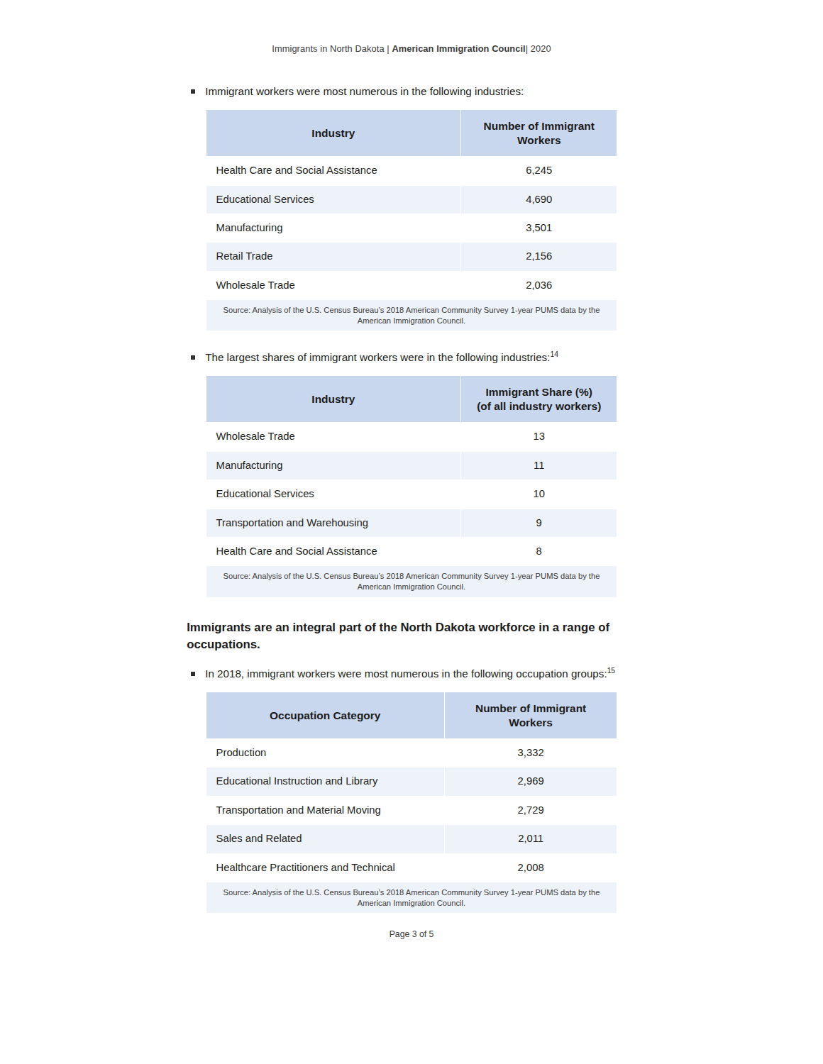Immigrants in North Dakota | American Immigration Council| 2020
Immigrant workers were most numerous in the following industries:
| Industry | Number of Immigrant Workers |
| --- | --- |
| Health Care and Social Assistance | 6,245 |
| Educational Services | 4,690 |
| Manufacturing | 3,501 |
| Retail Trade | 2,156 |
| Wholesale Trade | 2,036 |
| Source: Analysis of the U.S. Census Bureau’s 2018 American Community Survey 1-year PUMS data by the American Immigration Council. |
The largest shares of immigrant workers were in the following industries:14
| Industry | Immigrant Share (%) (of all industry workers) |
| --- | --- |
| Wholesale Trade | 13 |
| Manufacturing | 11 |
| Educational Services | 10 |
| Transportation and Warehousing | 9 |
| Health Care and Social Assistance | 8 |
| Source: Analysis of the U.S. Census Bureau’s 2018 American Community Survey 1-year PUMS data by the American Immigration Council. |
Immigrants are an integral part of the North Dakota workforce in a range of occupations.
In 2018, immigrant workers were most numerous in the following occupation groups:15
| Occupation Category | Number of Immigrant Workers |
| --- | --- |
| Production | 3,332 |
| Educational Instruction and Library | 2,969 |
| Transportation and Material Moving | 2,729 |
| Sales and Related | 2,011 |
| Healthcare Practitioners and Technical | 2,008 |
| Source: Analysis of the U.S. Census Bureau’s 2018 American Community Survey 1-year PUMS data by the American Immigration Council. |
Page 3 of 5